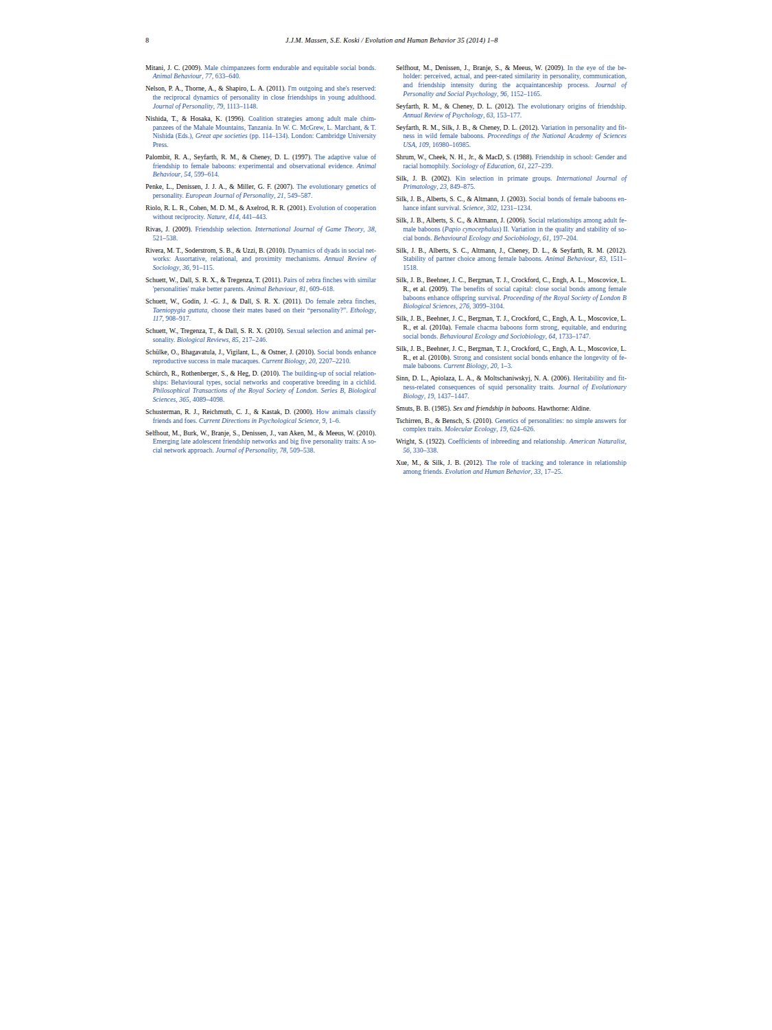8
J.J.M. Massen, S.E. Koski / Evolution and Human Behavior 35 (2014) 1–8
Mitani, J. C. (2009). Male chimpanzees form endurable and equitable social bonds. Animal Behaviour, 77, 633–640.
Nelson, P. A., Thorne, A., & Shapiro, L. A. (2011). I'm outgoing and she's reserved: the reciprocal dynamics of personality in close friendships in young adulthood. Journal of Personality, 79, 1113–1148.
Nishida, T., & Hosaka, K. (1996). Coalition strategies among adult male chimpanzees of the Mahale Mountains, Tanzania. In W. C. McGrew, L. Marchant, & T. Nishida (Eds.), Great ape societies (pp. 114–134). London: Cambridge University Press.
Palombit, R. A., Seyfarth, R. M., & Cheney, D. L. (1997). The adaptive value of friendship to female baboons: experimental and observational evidence. Animal Behaviour, 54, 599–614.
Penke, L., Denissen, J. J. A., & Miller, G. F. (2007). The evolutionary genetics of personality. European Journal of Personality, 21, 549–587.
Riolo, R. L. R., Cohen, M. D. M., & Axelrod, R. R. (2001). Evolution of cooperation without reciprocity. Nature, 414, 441–443.
Rivas, J. (2009). Friendship selection. International Journal of Game Theory, 38, 521–538.
Rivera, M. T., Soderstrom, S. B., & Uzzi, B. (2010). Dynamics of dyads in social networks: Assortative, relational, and proximity mechanisms. Annual Review of Sociology, 36, 91–115.
Schuett, W., Dall, S. R. X., & Tregenza, T. (2011). Pairs of zebra finches with similar 'personalities' make better parents. Animal Behaviour, 81, 609–618.
Schuett, W., Godin, J. -G. J., & Dall, S. R. X. (2011). Do female zebra finches, Taeniopygia guttata, choose their mates based on their “personality?”. Ethology, 117, 908–917.
Schuett, W., Tregenza, T., & Dall, S. R. X. (2010). Sexual selection and animal personality. Biological Reviews, 85, 217–246.
Schülke, O., Bhagavatula, J., Vigilant, L., & Ostner, J. (2010). Social bonds enhance reproductive success in male macaques. Current Biology, 20, 2207–2210.
Schürch, R., Rothenberger, S., & Heg, D. (2010). The building-up of social relationships: Behavioural types, social networks and cooperative breeding in a cichlid. Philosophical Transactions of the Royal Society of London. Series B, Biological Sciences, 365, 4089–4098.
Schusterman, R. J., Reichmuth, C. J., & Kastak, D. (2000). How animals classify friends and foes. Current Directions in Psychological Science, 9, 1–6.
Selfhout, M., Burk, W., Branje, S., Denissen, J., van Aken, M., & Meeus, W. (2010). Emerging late adolescent friendship networks and big five personality traits: A social network approach. Journal of Personality, 78, 509–538.
Selfhout, M., Denissen, J., Branje, S., & Meeus, W. (2009). In the eye of the beholder: perceived, actual, and peer-rated similarity in personality, communication, and friendship intensity during the acquaintanceship process. Journal of Personality and Social Psychology, 96, 1152–1165.
Seyfarth, R. M., & Cheney, D. L. (2012). The evolutionary origins of friendship. Annual Review of Psychology, 63, 153–177.
Seyfarth, R. M., Silk, J. B., & Cheney, D. L. (2012). Variation in personality and fitness in wild female baboons. Proceedings of the National Academy of Sciences USA, 109, 16980–16985.
Shrum, W., Cheek, N. H., Jr., & MacD, S. (1988). Friendship in school: Gender and racial homophily. Sociology of Education, 61, 227–239.
Silk, J. B. (2002). Kin selection in primate groups. International Journal of Primatology, 23, 849–875.
Silk, J. B., Alberts, S. C., & Altmann, J. (2003). Social bonds of female baboons enhance infant survival. Science, 302, 1231–1234.
Silk, J. B., Alberts, S. C., & Altmann, J. (2006). Social relationships among adult female baboons (Papio cynocephalus) II. Variation in the quality and stability of social bonds. Behavioural Ecology and Sociobiology, 61, 197–204.
Silk, J. B., Alberts, S. C., Altmann, J., Cheney, D. L., & Seyfarth, R. M. (2012). Stability of partner choice among female baboons. Animal Behaviour, 83, 1511–1518.
Silk, J. B., Beehner, J. C., Bergman, T. J., Crockford, C., Engh, A. L., Moscovice, L. R., et al. (2009). The benefits of social capital: close social bonds among female baboons enhance offspring survival. Proceeding of the Royal Society of London B Biological Sciences, 276, 3099–3104.
Silk, J. B., Beehner, J. C., Bergman, T. J., Crockford, C., Engh, A. L., Moscovice, L. R., et al. (2010a). Female chacma baboons form strong, equitable, and enduring social bonds. Behavioural Ecology and Sociobiology, 64, 1733–1747.
Silk, J. B., Beehner, J. C., Bergman, T. J., Crockford, C., Engh, A. L., Moscovice, L. R., et al. (2010b). Strong and consistent social bonds enhance the longevity of female baboons. Current Biology, 20, 1–3.
Sinn, D. L., Apiolaza, L. A., & Moltschaniwskyj, N. A. (2006). Heritability and fitness-related consequences of squid personality traits. Journal of Evolutionary Biology, 19, 1437–1447.
Smuts, B. B. (1985). Sex and friendship in baboons. Hawthorne: Aldine.
Tschirren, B., & Bensch, S. (2010). Genetics of personalities: no simple answers for complex traits. Molecular Ecology, 19, 624–626.
Wright, S. (1922). Coefficients of inbreeding and relationship. American Naturalist, 56, 330–338.
Xue, M., & Silk, J. B. (2012). The role of tracking and tolerance in relationship among friends. Evolution and Human Behavior, 33, 17–25.